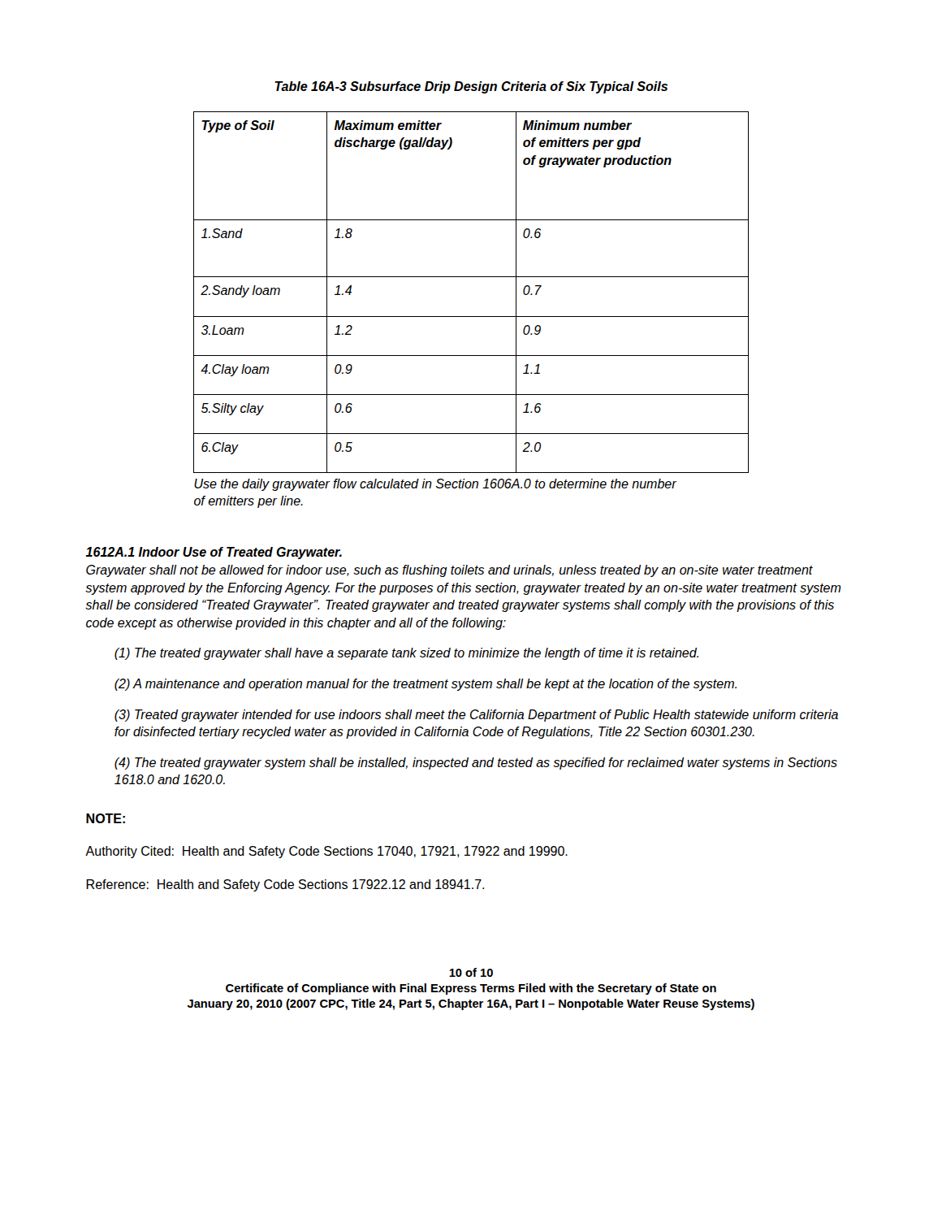Table 16A-3 Subsurface Drip Design Criteria of Six Typical Soils
| Type of Soil | Maximum emitter discharge (gal/day) | Minimum number of emitters per gpd of graywater production |
| --- | --- | --- |
| 1.Sand | 1.8 | 0.6 |
| 2.Sandy loam | 1.4 | 0.7 |
| 3.Loam | 1.2 | 0.9 |
| 4.Clay loam | 0.9 | 1.1 |
| 5.Silty clay | 0.6 | 1.6 |
| 6.Clay | 0.5 | 2.0 |
Use the daily graywater flow calculated in Section 1606A.0 to determine the number
of emitters per line.
1612A.1 Indoor Use of Treated Graywater.
Graywater shall not be allowed for indoor use, such as flushing toilets and urinals, unless treated by an on-site water treatment system approved by the Enforcing Agency. For the purposes of this section, graywater treated by an on-site water treatment system shall be considered “Treated Graywater”. Treated graywater and treated graywater systems shall comply with the provisions of this code except as otherwise provided in this chapter and all of the following:
(1) The treated graywater shall have a separate tank sized to minimize the length of time it is retained.
(2) A maintenance and operation manual for the treatment system shall be kept at the location of the system.
(3) Treated graywater intended for use indoors shall meet the California Department of Public Health statewide uniform criteria for disinfected tertiary recycled water as provided in California Code of Regulations, Title 22 Section 60301.230.
(4) The treated graywater system shall be installed, inspected and tested as specified for reclaimed water systems in Sections 1618.0 and 1620.0.
NOTE:
Authority Cited: Health and Safety Code Sections 17040, 17921, 17922 and 19990.
Reference: Health and Safety Code Sections 17922.12 and 18941.7.
10 of 10
Certificate of Compliance with Final Express Terms Filed with the Secretary of State on
January 20, 2010 (2007 CPC, Title 24, Part 5, Chapter 16A, Part I – Nonpotable Water Reuse Systems)